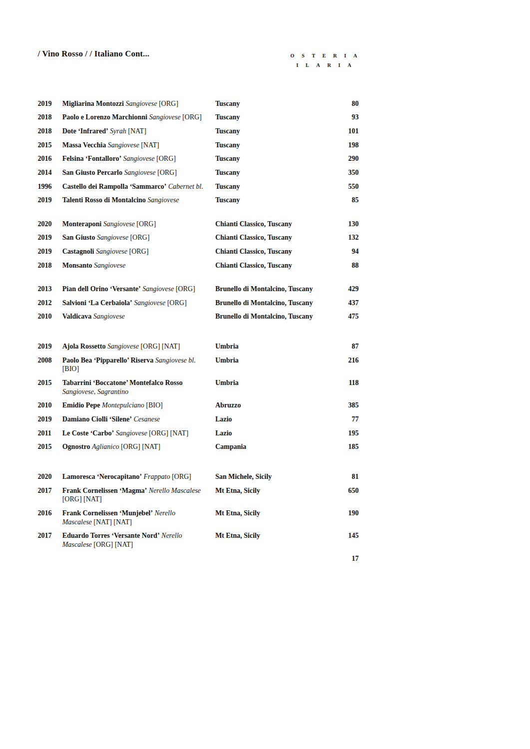/ Vino Rosso / / Italiano Cont...
O S T E R I A
I L A R I A
| 2019 | Migliarina Montozzi Sangiovese [ORG] | Tuscany | 80 |
| 2018 | Paolo e Lorenzo Marchionni Sangiovese [ORG] | Tuscany | 93 |
| 2018 | Dote ‘Infrared’ Syrah [NAT] | Tuscany | 101 |
| 2015 | Massa Vecchia Sangiovese [NAT] | Tuscany | 198 |
| 2016 | Felsina ‘Fontalloro’ Sangiovese [ORG] | Tuscany | 290 |
| 2014 | San Giusto Percarlo Sangiovese [ORG] | Tuscany | 350 |
| 1996 | Castello dei Rampolla ‘Sammarco’ Cabernet bl. | Tuscany | 550 |
| 2019 | Talenti Rosso di Montalcino Sangiovese | Tuscany | 85 |
| 2020 | Monteraponi Sangiovese [ORG] | Chianti Classico, Tuscany | 130 |
| 2019 | San Giusto Sangiovese [ORG] | Chianti Classico, Tuscany | 132 |
| 2019 | Castagnoli Sangiovese [ORG] | Chianti Classico, Tuscany | 94 |
| 2018 | Monsanto Sangiovese | Chianti Classico, Tuscany | 88 |
| 2013 | Pian dell Orino ‘Versante’ Sangiovese [ORG] | Brunello di Montalcino, Tuscany | 429 |
| 2012 | Salvioni ‘La Cerbaiola’ Sangiovese [ORG] | Brunello di Montalcino, Tuscany | 437 |
| 2010 | Valdicava Sangiovese | Brunello di Montalcino, Tuscany | 475 |
| 2019 | Ajola Rossetto Sangiovese [ORG] [NAT] | Umbria | 87 |
| 2008 | Paolo Bea ‘Pipparello’ Riserva Sangiovese bl. [BIO] | Umbria | 216 |
| 2015 | Tabarrini ‘Boccatone’ Montefalco Rosso Sangiovese, Sagrantino | Umbria | 118 |
| 2010 | Emidio Pepe Montepulciano [BIO] | Abruzzo | 385 |
| 2019 | Damiano Ciolli ‘Silene’ Cesanese | Lazio | 77 |
| 2011 | Le Coste ‘Carbo’ Sangiovese [ORG] [NAT] | Lazio | 195 |
| 2015 | Ognostro Aglianico [ORG] [NAT] | Campania | 185 |
| 2020 | Lamoresca ‘Nerocapitano’ Frappato [ORG] | San Michele, Sicily | 81 |
| 2017 | Frank Cornelissen ‘Magma’ Nerello Mascalese [ORG] [NAT] | Mt Etna, Sicily | 650 |
| 2016 | Frank Cornelissen ‘Munjebel’ Nerello Mascalese [NAT] [NAT] | Mt Etna, Sicily | 190 |
| 2017 | Eduardo Torres ‘Versante Nord’ Nerello Mascalese [ORG] [NAT] | Mt Etna, Sicily | 145 |
17